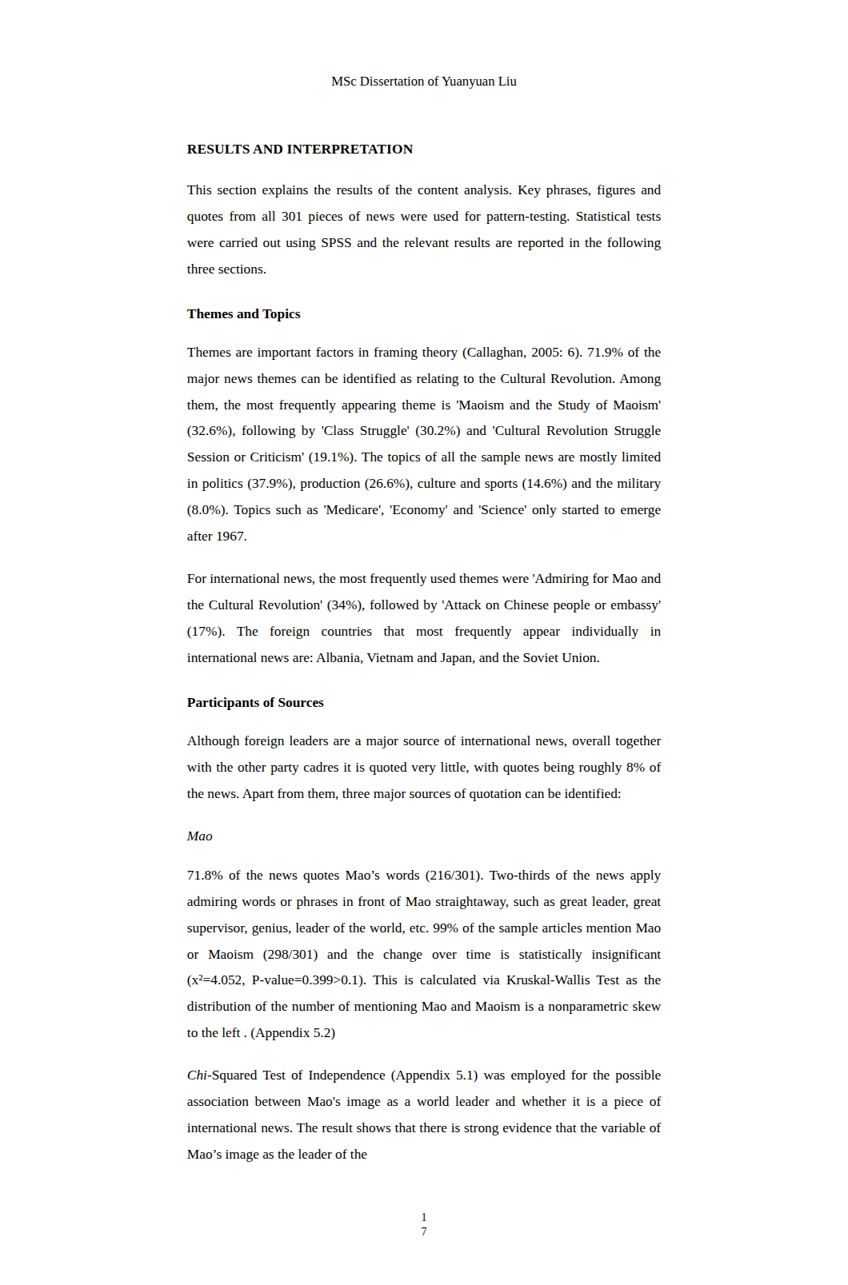MSc Dissertation of Yuanyuan Liu
RESULTS AND INTERPRETATION
This section explains the results of the content analysis. Key phrases, figures and quotes from all 301 pieces of news were used for pattern-testing. Statistical tests were carried out using SPSS and the relevant results are reported in the following three sections.
Themes and Topics
Themes are important factors in framing theory (Callaghan, 2005: 6). 71.9% of the major news themes can be identified as relating to the Cultural Revolution. Among them, the most frequently appearing theme is 'Maoism and the Study of Maoism' (32.6%), following by 'Class Struggle' (30.2%) and 'Cultural Revolution Struggle Session or Criticism' (19.1%). The topics of all the sample news are mostly limited in politics (37.9%), production (26.6%), culture and sports (14.6%) and the military (8.0%). Topics such as 'Medicare', 'Economy' and 'Science' only started to emerge after 1967.
For international news, the most frequently used themes were 'Admiring for Mao and the Cultural Revolution' (34%), followed by 'Attack on Chinese people or embassy' (17%). The foreign countries that most frequently appear individually in international news are: Albania, Vietnam and Japan, and the Soviet Union.
Participants of Sources
Although foreign leaders are a major source of international news, overall together with the other party cadres it is quoted very little, with quotes being roughly 8% of the news. Apart from them, three major sources of quotation can be identified:
Mao
71.8% of the news quotes Mao’s words (216/301). Two-thirds of the news apply admiring words or phrases in front of Mao straightaway, such as great leader, great supervisor, genius, leader of the world, etc. 99% of the sample articles mention Mao or Maoism (298/301) and the change over time is statistically insignificant (x²=4.052, P-value=0.399>0.1). This is calculated via Kruskal-Wallis Test as the distribution of the number of mentioning Mao and Maoism is a nonparametric skew to the left . (Appendix 5.2)
Chi-Squared Test of Independence (Appendix 5.1) was employed for the possible association between Mao's image as a world leader and whether it is a piece of international news. The result shows that there is strong evidence that the variable of Mao’s image as the leader of the
1 7